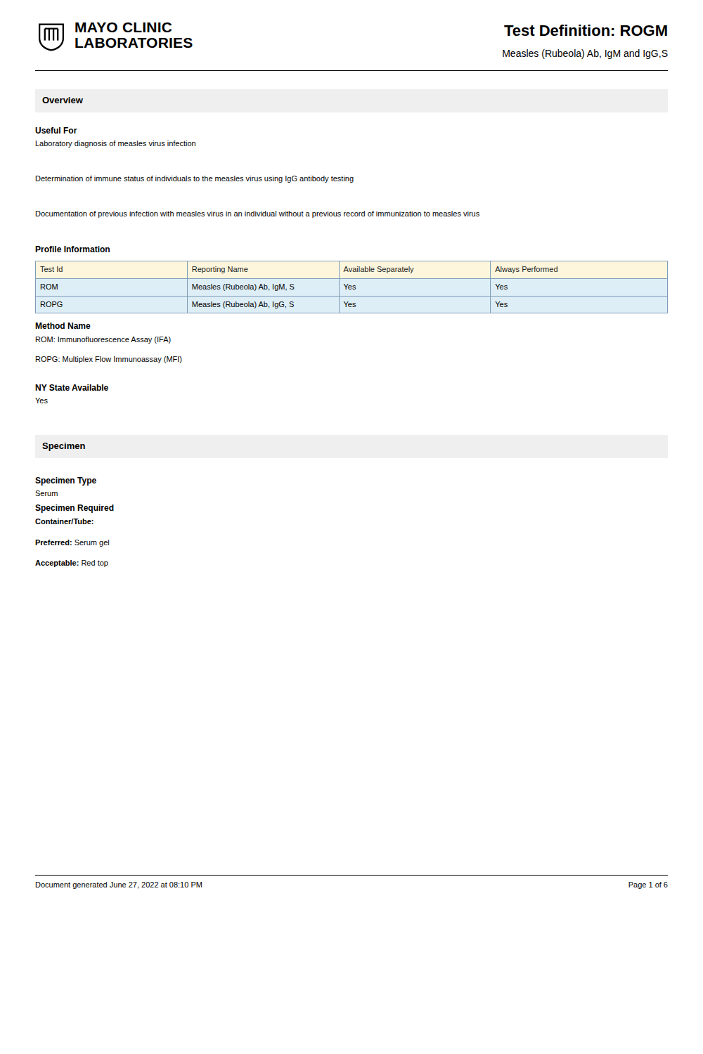Mayo Clinic
Laboratories
Test Definition: ROGM
Measles (Rubeola) Ab, IgM and IgG,S
Overview
Useful For
Laboratory diagnosis of measles virus infection
Determination of immune status of individuals to the measles virus using IgG antibody testing
Documentation of previous infection with measles virus in an individual without a previous record of immunization to measles virus
Profile Information
| Test Id | Reporting Name | Available Separately | Always Performed |
| --- | --- | --- | --- |
| ROM | Measles (Rubeola) Ab, IgM, S | Yes | Yes |
| ROPG | Measles (Rubeola) Ab, IgG, S | Yes | Yes |
Method Name
ROM: Immunofluorescence Assay (IFA)
ROPG: Multiplex Flow Immunoassay (MFI)
NY State Available
Yes
Specimen
Specimen Type
Serum
Specimen Required
Container/Tube:
Preferred: Serum gel
Acceptable: Red top
Document generated June 27, 2022 at 08:10 PM Page 1 of 6